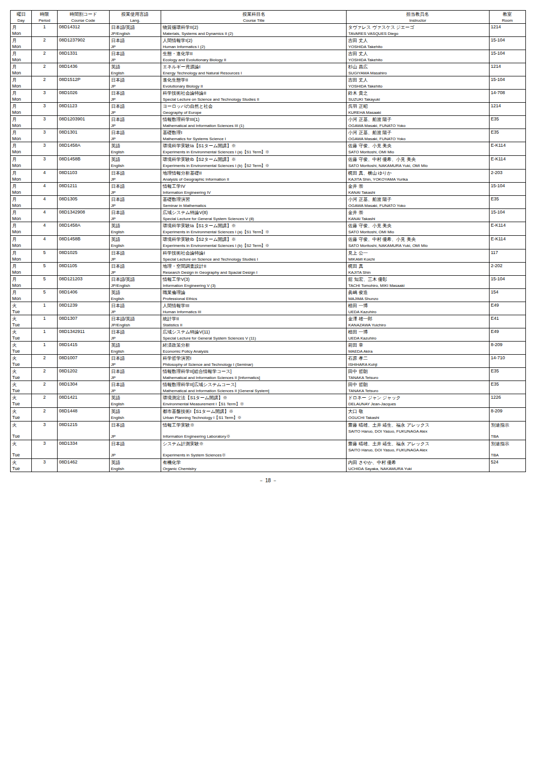| 曜日 Day | 時限 Period | 時間割コード Course Code | 授業使用言語 Lang. | 授業科目名 Course Title | 担当教員名 Instructor | 教室 Room |
| --- | --- | --- | --- | --- | --- | --- |
| 月 Mon | 1 | 08D14312 | 日本語/英語 JP/English | 物質循環科学II(2) Materials, Systems and Dynamics II (2) | タヴァレス ヴァスケス ジエーゴ TAVARES VASQUES Diego | 1214 |
| 月 Mon | 2 | 08D1237902 | 日本語 JP | 人間情報学I(2) Human Informatics I (2) | 吉田 丈人 YOSHIDA Takehito | 15-104 |
| 月 Mon | 2 | 08D1331 | 日本語 JP | 生態・進化学II Ecology and Evolutionary Biology II | 吉田 丈人 YOSHIDA Takehito | 15-104 |
| 月 Mon | 2 | 08D1436 | 英語 English | エネルギー資源論I Energy Technology and Natural Resources I | 杉山 昌広 SUGIYAMA Masahiro | 1214 |
| 月 Mon | 2 | 08D1512P | 日本語 JP | 進化生態学II Evolutionary Biology II | 吉田 丈人 YOSHIDA Takehito | 15-104 |
| 月 Mon | 3 | 08D1026 | 日本語 JP | 科学技術社会論特論II Special Lecture on Science and Technology Studies II | 鈴木 貴之 SUZUKI Takayuki | 14-708 |
| 月 Mon | 3 | 08D1123 | 日本語 JP | ヨーロッパの自然と社会 Geography of Europe | 呉羽 正昭 KUREHA Masaaki | 1214 |
| 月 Mon | 3 | 08D1203901 | 日本語 JP | 情報数理科学III(1) Mathematical and Information Sciences III (1) | 小河 正基、船渡 陽子 OGAWA Masaki, FUNATO Yoko | E35 |
| 月 Mon | 3 | 08D1301 | 日本語 JP | 基礎数理I Mathematics for Systems Science I | 小河 正基、船渡 陽子 OGAWA Masaki, FUNATO Yoko | E35 |
| 月 Mon | 3 | 08D1458A | 英語 English | 環境科学実験Ia【S1ターム開講】※ Experiments in Environmental Sciences I (a)【S1 Term】※ | 佐藤 守俊、小見 美央 SATO Moritoshi, OMI Mio | E-K114 |
| 月 Mon | 3 | 08D1458B | 英語 English | 環境科学実験Ib【S2ターム開講】※ Experiments in Environmental Sciences I (b)【S2 Term】※ | 佐藤 守俊、中村 優希、小見 美央 SATO Moritoshi, NAKAMURA Yuki, OMI Mio | E-K114 |
| 月 Mon | 4 | 08D1103 | 日本語 JP | 地理情報分析基礎II Analysis of Geographic Information II | 梶田 真、横山 ゆりか KAJITA Shin, YOKOYAMA Yurika | 2-203 |
| 月 Mon | 4 | 08D1211 | 日本語 JP | 情報工学IV Information Engineering IV | 金井 崇 KANAI Takashi | 15-104 |
| 月 Mon | 4 | 08D1305 | 日本語 JP | 基礎数理演習 Seminar in Mathematics | 小河 正基、船渡 陽子 OGAWA Masaki, FUNATO Yoko | E35 |
| 月 Mon | 4 | 08D1342908 | 日本語 JP | 広域システム特論V(8) Special Lecture for General System Sciences V (8) | 金井 崇 KANAI Takashi | 15-104 |
| 月 Mon | 4 | 08D1458A | 英語 English | 環境科学実験Ia【S1ターム開講】※ Experiments in Environmental Sciences I (a)【S1 Term】※ | 佐藤 守俊、小見 美央 SATO Moritoshi, OMI Mio | E-K114 |
| 月 Mon | 4 | 08D1458B | 英語 English | 環境科学実験Ib【S2ターム開講】※ Experiments in Environmental Sciences I (b)【S2 Term】※ | 佐藤 守俊、中村 優希、小見 美央 SATO Moritoshi, NAKAMURA Yuki, OMI Mio | E-K114 |
| 月 Mon | 5 | 08D1025 | 日本語 JP | 科学技術社会論特論I Special Lecture on Science and Technology Studies I | 見上 公一 MIKAMI Koichi | 117 |
| 月 Mon | 5 | 08D1105 | 日本語 JP | 地理・空間調査設計II Research Design in Geography and Spacial Design I | 梶田 真 KAJITA Shin | 2-202 |
| 月 Mon | 5 | 08D121203 | 日本語/英語 JP/English | 情報工学V(3) Information Engineering V (3) | 舘 知宏、三木 優彰 TACHI Tomohiro, MIKI Masaaki | 15-104 |
| 月 Mon | 5 | 08D1406 | 英語 English | 職業倫理論 Professional Ethics | 眞嶋 俊造 MAJIMA Shunzo | 154 |
| 火 Tue | 1 | 08D1239 | 日本語 JP | 人間情報学III Human Informatics III | 植田 一博 UEDA Kazuhiro | E49 |
| 火 Tue | 1 | 08D1307 | 日本語/英語 JP/English | 統計学II Statistics II | 金澤 雄一郎 KANAZAWA Yuichiro | E41 |
| 火 Tue | 1 | 08D1342911 | 日本語 JP | 広域システム特論V(11) Special Lecture for General System Sciences V (11) | 植田 一博 UEDA Kazuhiro | E49 |
| 火 Tue | 1 | 08D1415 | 英語 English | 経済政策分析 Economic Policy Analysis | 前田 章 MAEDA Akira | 8-209 |
| 火 Tue | 2 | 08D1007 | 日本語 JP | 科学哲学演習I Philosophy of Science and Technology I (Seminar) | 石原 孝二 ISHIHARA Kohji | 14-710 |
| 火 Tue | 2 | 08D1202 | 日本語 JP | 情報数理科学II[総合情報学コース] Mathematical and Information Sciences II [Informatics] | 田中 哲朗 TANAKA Tetsuro | E35 |
| 火 Tue | 2 | 08D1304 | 日本語 JP | 情報数理科学II[広域システムコース] Mathematical and Information Sciences II [General System] | 田中 哲朗 TANAKA Tetsuro | E35 |
| 火 Tue | 2 | 08D1421 | 英語 English | 環境測定法【S1ターム開講】※ Environmental Measurement I【S1 Term】※ | ドロネー ジャン ジャック DELAUNAY Jean-Jacques | 1226 |
| 火 Tue | 2 | 08D1448 | 英語 English | 都市基盤技術I【S1ターム開講】※ Urban Planning Technology I【S1 Term】※ | 大口 敬 OGUCHI Takashi | 8-209 |
| 火 Tue | 3 | 08D1215 | 日本語 JP | 情報工学実験※ Information Engineering Laboratory※ | 齋藤 晴雄、土井 靖生、福永 アレックス SAITO Haruo, DOI Yasuo, FUKUNAGA Alex | 別途指示 TBA |
| 火 Tue | 3 | 08D1334 | 日本語 JP | システム計測実験※ Experiments in System Sciences※ | 齋藤 晴雄、土井 靖生、福永 アレックス SAITO Haruo, DOI Yasuo, FUKUNAGA Alex | 別途指示 TBA |
| 火 Tue | 3 | 08D1462 | 英語 English | 有機化学 Organic Chemistry | 内田 さやか、中村 優希 UCHIDA Sayaka, NAKAMURA Yuki | 524 |
－ 18 －